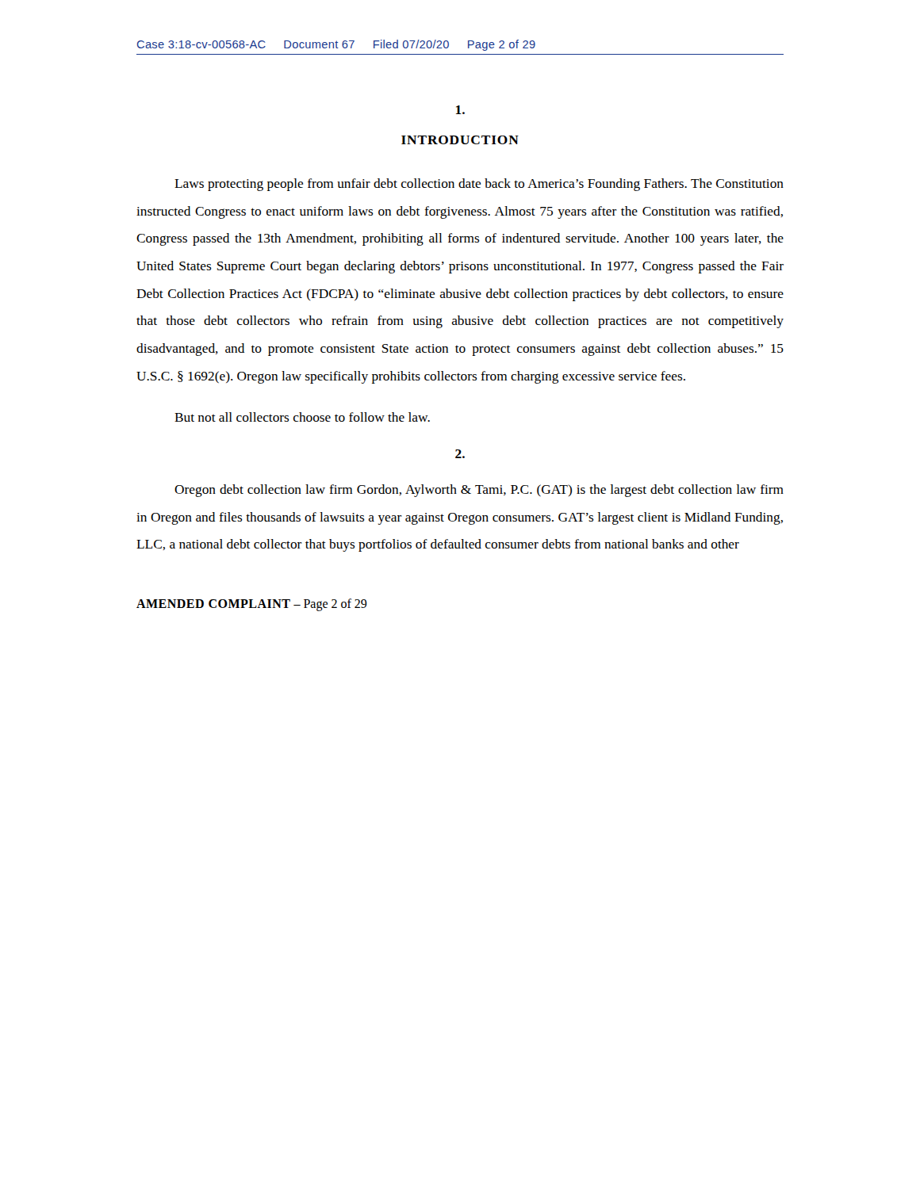Case 3:18-cv-00568-AC Document 67 Filed 07/20/20 Page 2 of 29
1.
INTRODUCTION
Laws protecting people from unfair debt collection date back to America’s Founding Fathers. The Constitution instructed Congress to enact uniform laws on debt forgiveness. Almost 75 years after the Constitution was ratified, Congress passed the 13th Amendment, prohibiting all forms of indentured servitude. Another 100 years later, the United States Supreme Court began declaring debtors’ prisons unconstitutional. In 1977, Congress passed the Fair Debt Collection Practices Act (FDCPA) to “eliminate abusive debt collection practices by debt collectors, to ensure that those debt collectors who refrain from using abusive debt collection practices are not competitively disadvantaged, and to promote consistent State action to protect consumers against debt collection abuses.” 15 U.S.C. § 1692(e). Oregon law specifically prohibits collectors from charging excessive service fees.
But not all collectors choose to follow the law.
2.
Oregon debt collection law firm Gordon, Aylworth & Tami, P.C. (GAT) is the largest debt collection law firm in Oregon and files thousands of lawsuits a year against Oregon consumers. GAT’s largest client is Midland Funding, LLC, a national debt collector that buys portfolios of defaulted consumer debts from national banks and other
AMENDED COMPLAINT – Page 2 of 29